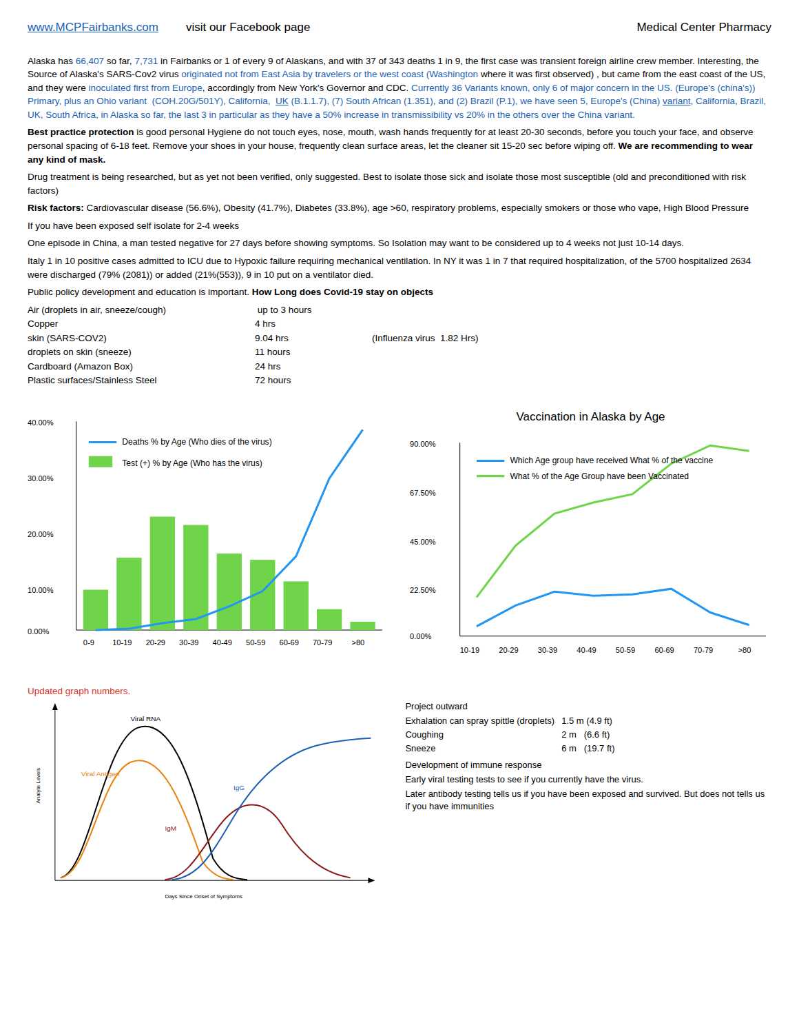www.MCPFairbanks.com visit our Facebook page Medical Center Pharmacy
Alaska has 66,407 so far, 7,731 in Fairbanks or 1 of every 9 of Alaskans, and with 37 of 343 deaths 1 in 9, the first case was transient foreign airline crew member. Interesting, the Source of Alaska's SARS-Cov2 virus originated not from East Asia by travelers or the west coast (Washington where it was first observed) , but came from the east coast of the US, and they were inoculated first from Europe, accordingly from New York's Governor and CDC. Currently 36 Variants known, only 6 of major concern in the US. (Europe's (china's)) Primary, plus an Ohio variant (COH.20G/501Y), California, UK (B.1.1.7), (7) South African (1.351), and (2) Brazil (P.1), we have seen 5, Europe's (China) variant, California, Brazil, UK, South Africa, in Alaska so far, the last 3 in particular as they have a 50% increase in transmissibility vs 20% in the others over the China variant.
Best practice protection is good personal Hygiene do not touch eyes, nose, mouth, wash hands frequently for at least 20-30 seconds, before you touch your face, and observe personal spacing of 6-18 feet. Remove your shoes in your house, frequently clean surface areas, let the cleaner sit 15-20 sec before wiping off. We are recommending to wear any kind of mask.
Drug treatment is being researched, but as yet not been verified, only suggested. Best to isolate those sick and isolate those most susceptible (old and preconditioned with risk factors)
Risk factors: Cardiovascular disease (56.6%), Obesity (41.7%), Diabetes (33.8%), age >60, respiratory problems, especially smokers or those who vape, High Blood Pressure
If you have been exposed self isolate for 2-4 weeks
One episode in China, a man tested negative for 27 days before showing symptoms. So Isolation may want to be considered up to 4 weeks not just 10-14 days.
Italy 1 in 10 positive cases admitted to ICU due to Hypoxic failure requiring mechanical ventilation. In NY it was 1 in 7 that required hospitalization, of the 5700 hospitalized 2634 were discharged (79% (2081)) or added (21%(553)), 9 in 10 put on a ventilator died.
Public policy development and education is important. How Long does Covid-19 stay on objects
| Air (droplets in air, sneeze/cough) | up to 3 hours | |
| Copper | 4 hrs | |
| skin (SARS-COV2) | 9.04 hrs | (Influenza virus 1.82 Hrs) |
| droplets on skin (sneeze) | 11 hours | |
| Cardboard (Amazon Box) | 24 hrs | |
| Plastic surfaces/Stainless Steel | 72 hours | |
40.00% 30.00% 20.00% 10.00% 0.00% Deaths % by Age (Who dies of the virus) Test (+) % by Age (Who has the virus) 0-9 10-19 20-29 30-39 40-49 50-59 60-69 70-79 >80
Vaccination in Alaska by Age
90.00% 67.50% 45.00% 22.50% 0.00% Which Age group have received What % of the vaccine What % of the Age Group have been Vaccinated 10-19 20-29 30-39 40-49 50-59 60-69 70-79 >80
Updated graph numbers.
Analyte Levels Days Since Onset of Symptoms Viral RNA Viral Antigen IgM IgG
Project outward
| Exhalation can spray spittle (droplets) | 1.5 m (4.9 ft) |
| Coughing | 2 m (6.6 ft) |
| Sneeze | 6 m (19.7 ft) |
Development of immune response
Early viral testing tests to see if you currently have the virus.
Later antibody testing tells us if you have been exposed and survived. But does not tells us if you have immunities